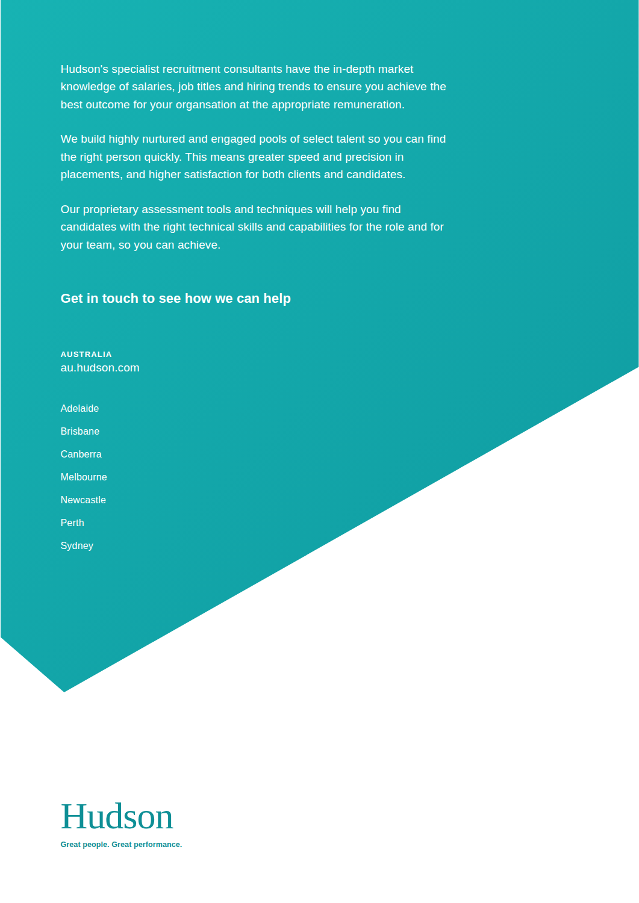Hudson's specialist recruitment consultants have the in-depth market knowledge of salaries, job titles and hiring trends to ensure you achieve the best outcome for your organsation at the appropriate remuneration.
We build highly nurtured and engaged pools of select talent so you can find the right person quickly. This means greater speed and precision in placements, and higher satisfaction for both clients and candidates.
Our proprietary assessment tools and techniques will help you find candidates with the right technical skills and capabilities for the role and for your team, so you can achieve.
Get in touch to see how we can help
Australia
au.hudson.com
Adelaide
Brisbane
Canberra
Melbourne
Newcastle
Perth
Sydney
Hudson
Great people. Great performance.